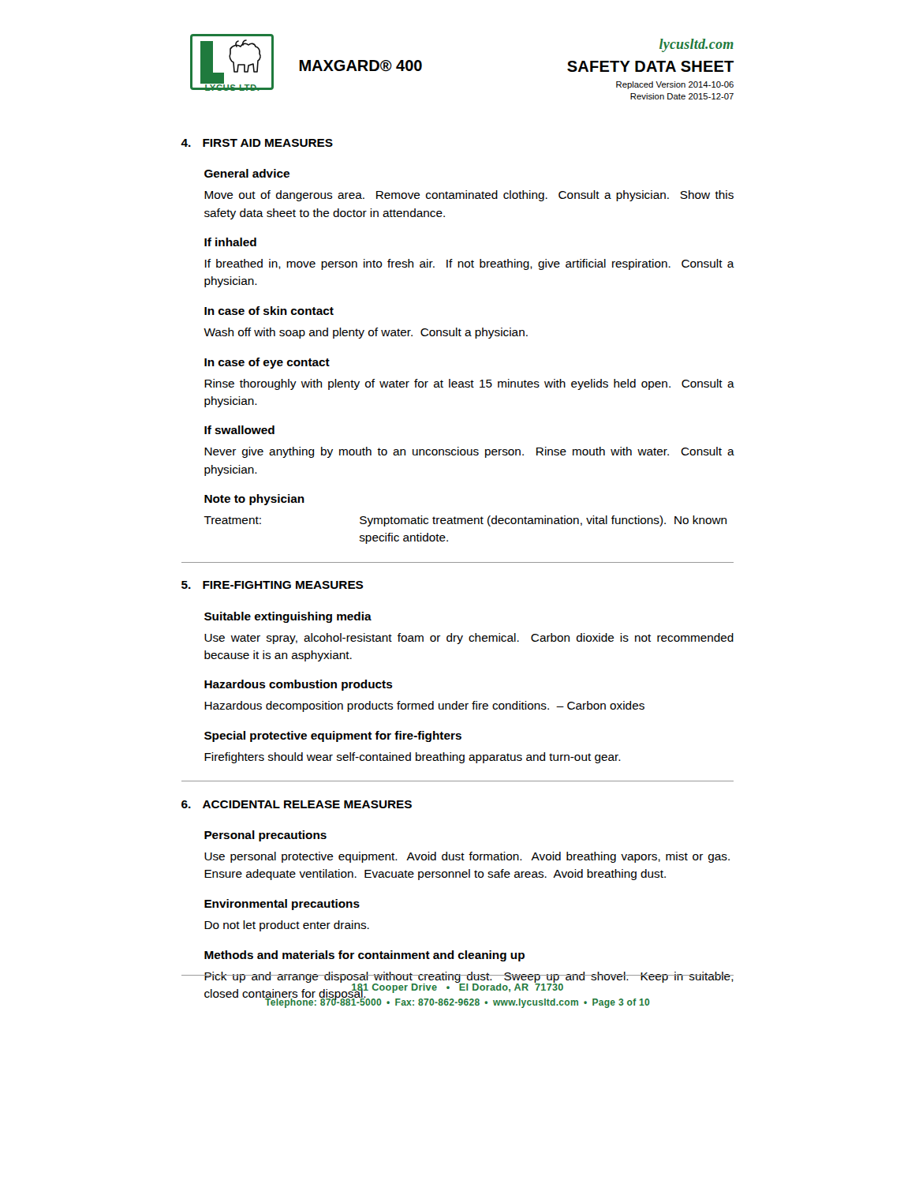LYCUS LTD.
lycusltd.com
MAXGARD® 400
SAFETY DATA SHEET
Replaced Version 2014-10-06
Revision Date 2015-12-07
4. FIRST AID MEASURES
General advice
Move out of dangerous area. Remove contaminated clothing. Consult a physician. Show this safety data sheet to the doctor in attendance.
If inhaled
If breathed in, move person into fresh air. If not breathing, give artificial respiration. Consult a physician.
In case of skin contact
Wash off with soap and plenty of water. Consult a physician.
In case of eye contact
Rinse thoroughly with plenty of water for at least 15 minutes with eyelids held open. Consult a physician.
If swallowed
Never give anything by mouth to an unconscious person. Rinse mouth with water. Consult a physician.
Note to physician
Treatment:
Symptomatic treatment (decontamination, vital functions). No known specific antidote.
5. FIRE-FIGHTING MEASURES
Suitable extinguishing media
Use water spray, alcohol-resistant foam or dry chemical. Carbon dioxide is not recommended because it is an asphyxiant.
Hazardous combustion products
Hazardous decomposition products formed under fire conditions. – Carbon oxides
Special protective equipment for fire-fighters
Firefighters should wear self-contained breathing apparatus and turn-out gear.
6. ACCIDENTAL RELEASE MEASURES
Personal precautions
Use personal protective equipment. Avoid dust formation. Avoid breathing vapors, mist or gas. Ensure adequate ventilation. Evacuate personnel to safe areas. Avoid breathing dust.
Environmental precautions
Do not let product enter drains.
Methods and materials for containment and cleaning up
Pick up and arrange disposal without creating dust. Sweep up and shovel. Keep in suitable, closed containers for disposal.
181 Cooper Drive • El Dorado, AR 71730
Telephone: 870-881-5000•Fax: 870-862-9628•www.lycusltd.com•Page 3 of 10